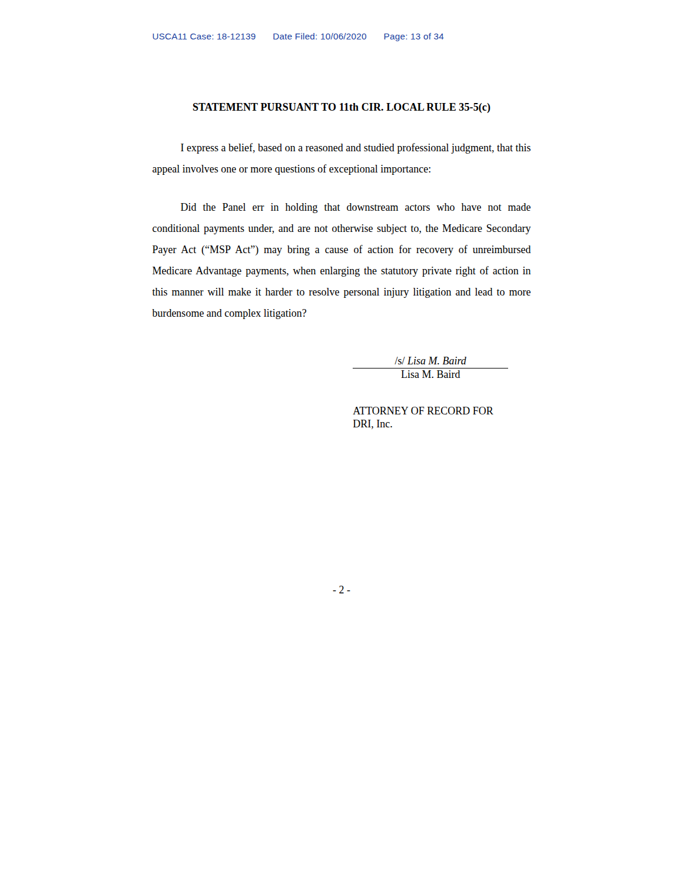USCA11 Case: 18-12139 Date Filed: 10/06/2020 Page: 13 of 34
STATEMENT PURSUANT TO 11th CIR. LOCAL RULE 35-5(c)
I express a belief, based on a reasoned and studied professional judgment, that this appeal involves one or more questions of exceptional importance:
Did the Panel err in holding that downstream actors who have not made conditional payments under, and are not otherwise subject to, the Medicare Secondary Payer Act (“MSP Act”) may bring a cause of action for recovery of unreimbursed Medicare Advantage payments, when enlarging the statutory private right of action in this manner will make it harder to resolve personal injury litigation and lead to more burdensome and complex litigation?
/s/ Lisa M. Baird
Lisa M. Baird
ATTORNEY OF RECORD FOR
DRI, Inc.
- 2 -